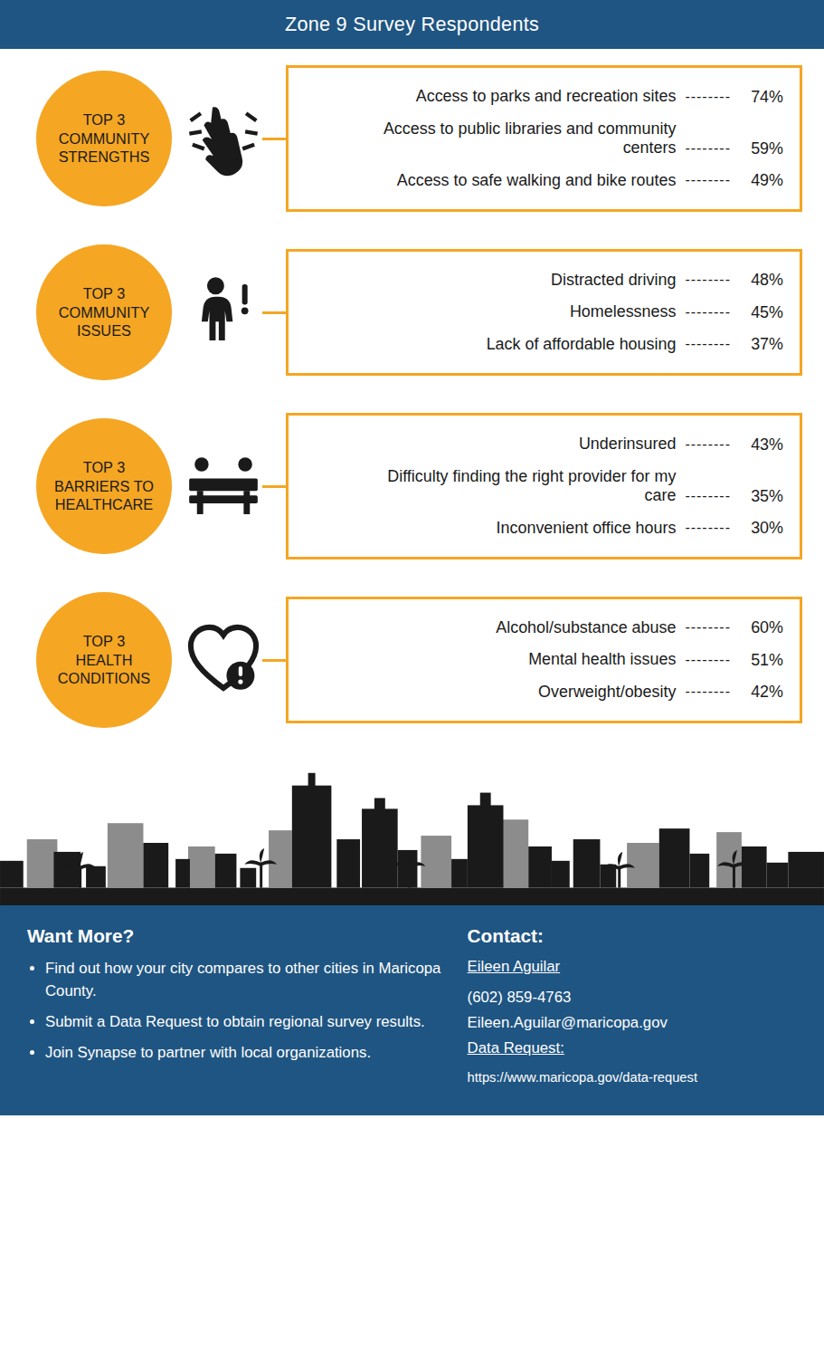Zone 9 Survey Respondents
TOP 3
COMMUNITY
STRENGTHS
Access to parks and recreation sites -------- 74%
Access to public libraries and community centers -------- 59%
Access to safe walking and bike routes -------- 49%
TOP 3
COMMUNITY
ISSUES
Distracted driving -------- 48%
Homelessness -------- 45%
Lack of affordable housing -------- 37%
TOP 3
BARRIERS TO
HEALTHCARE
Underinsured -------- 43%
Difficulty finding the right provider for my care -------- 35%
Inconvenient office hours -------- 30%
TOP 3
HEALTH
CONDITIONS
Alcohol/substance abuse -------- 60%
Mental health issues -------- 51%
Overweight/obesity -------- 42%
Want More?
Find out how your city compares to other cities in Maricopa County.
Submit a Data Request to obtain regional survey results.
Join Synapse to partner with local organizations.
Contact:
Eileen Aguilar
(602) 859-4763
Eileen.Aguilar@maricopa.gov
Data Request:
https://www.maricopa.gov/data-request